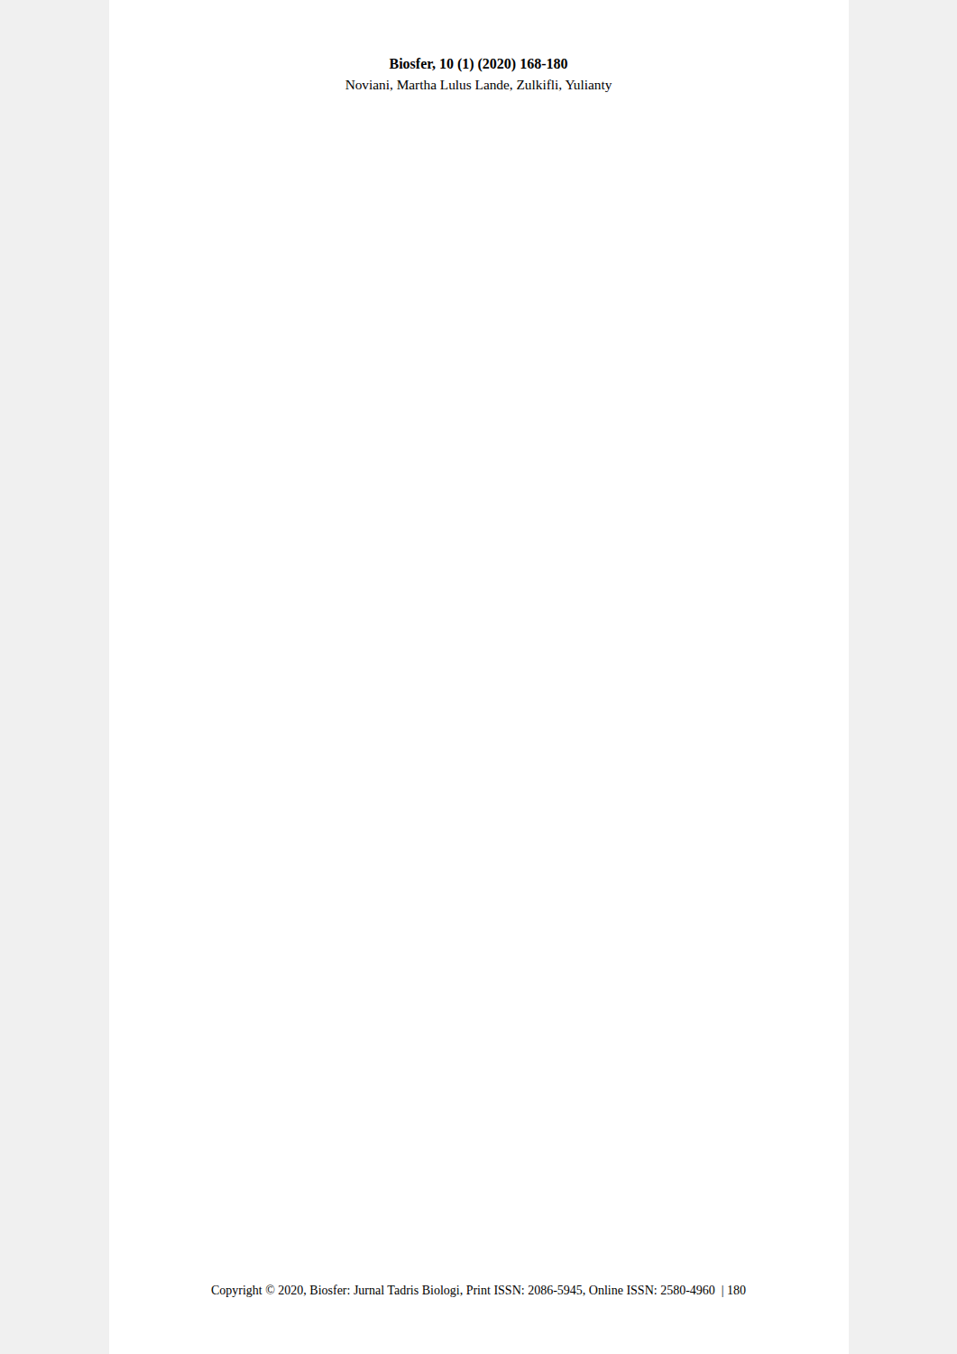Biosfer, 10 (1) (2020) 168-180
Noviani, Martha Lulus Lande, Zulkifli, Yulianty
Copyright © 2020, Biosfer: Jurnal Tadris Biologi, Print ISSN: 2086-5945, Online ISSN: 2580-4960 | 180